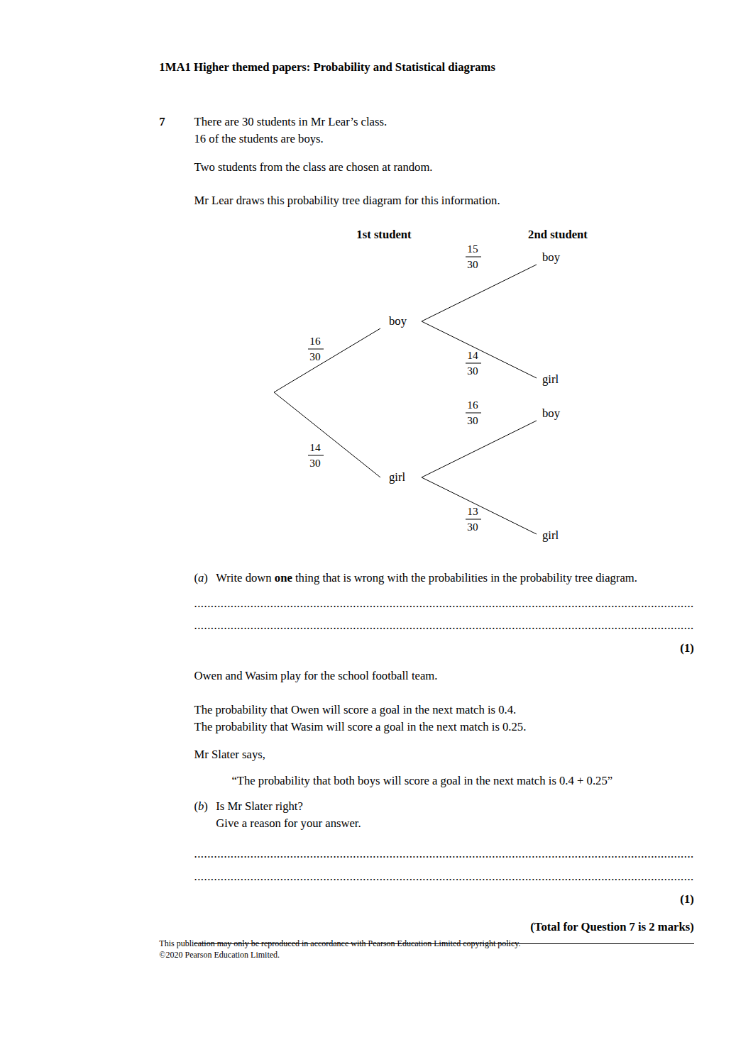1MA1 Higher themed papers: Probability and Statistical diagrams
7
There are 30 students in Mr Lear’s class.
16 of the students are boys.
Two students from the class are chosen at random.
Mr Lear draws this probability tree diagram for this information.
1st student 2nd student boy girl 16 30 14 30 boy girl boy girl 15 30 14 30 16 30 13 30
(a)
Write down one thing that is wrong with the probabilities in the probability tree diagram.
.......................................................................................................................................................
.......................................................................................................................................................
(1)
Owen and Wasim play for the school football team.
The probability that Owen will score a goal in the next match is 0.4.
The probability that Wasim will score a goal in the next match is 0.25.
Mr Slater says,
“The probability that both boys will score a goal in the next match is 0.4 + 0.25”
(b)
Is Mr Slater right?
Give a reason for your answer.
.......................................................................................................................................................
.......................................................................................................................................................
(1)
(Total for Question 7 is 2 marks)
This publication may only be reproduced in accordance with Pearson Education Limited copyright policy.
©2020 Pearson Education Limited.